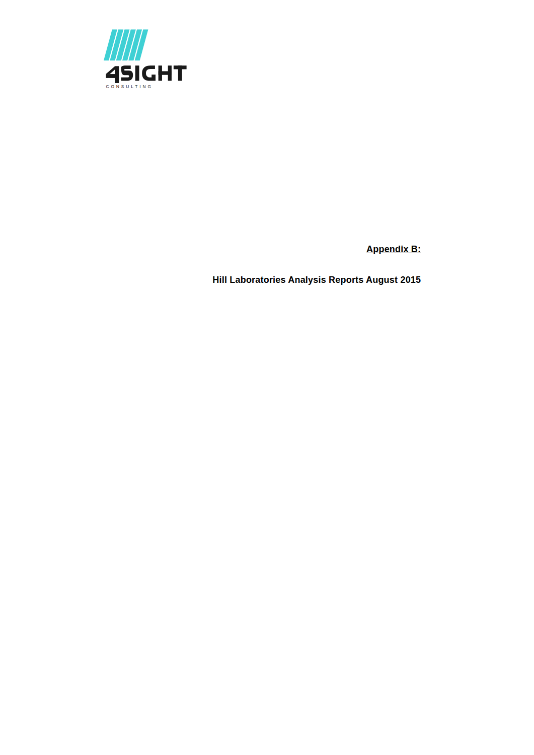CONSULTING
Appendix B:
Hill Laboratories Analysis Reports August 2015